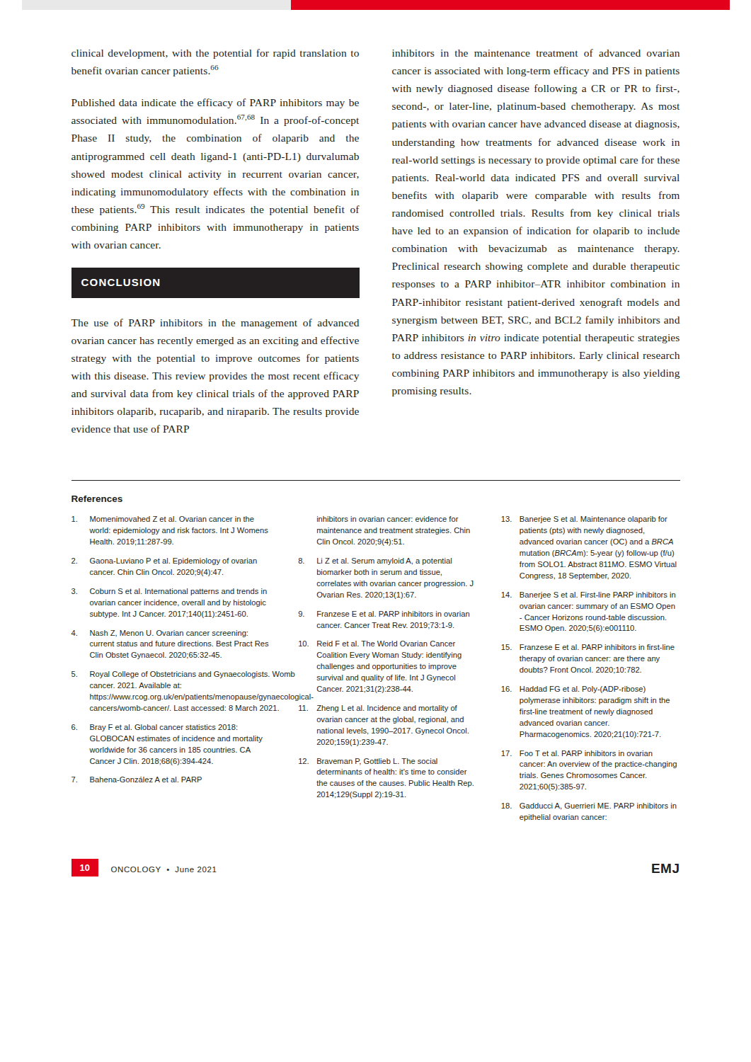clinical development, with the potential for rapid translation to benefit ovarian cancer patients.66
Published data indicate the efficacy of PARP inhibitors may be associated with immunomodulation.67,68 In a proof-of-concept Phase II study, the combination of olaparib and the antiprogrammed cell death ligand-1 (anti-PD-L1) durvalumab showed modest clinical activity in recurrent ovarian cancer, indicating immunomodulatory effects with the combination in these patients.69 This result indicates the potential benefit of combining PARP inhibitors with immunotherapy in patients with ovarian cancer.
CONCLUSION
The use of PARP inhibitors in the management of advanced ovarian cancer has recently emerged as an exciting and effective strategy with the potential to improve outcomes for patients with this disease. This review provides the most recent efficacy and survival data from key clinical trials of the approved PARP inhibitors olaparib, rucaparib, and niraparib. The results provide evidence that use of PARP
inhibitors in the maintenance treatment of advanced ovarian cancer is associated with long-term efficacy and PFS in patients with newly diagnosed disease following a CR or PR to first-, second-, or later-line, platinum-based chemotherapy. As most patients with ovarian cancer have advanced disease at diagnosis, understanding how treatments for advanced disease work in real-world settings is necessary to provide optimal care for these patients. Real-world data indicated PFS and overall survival benefits with olaparib were comparable with results from randomised controlled trials. Results from key clinical trials have led to an expansion of indication for olaparib to include combination with bevacizumab as maintenance therapy. Preclinical research showing complete and durable therapeutic responses to a PARP inhibitor–ATR inhibitor combination in PARP-inhibitor resistant patient-derived xenograft models and synergism between BET, SRC, and BCL2 family inhibitors and PARP inhibitors in vitro indicate potential therapeutic strategies to address resistance to PARP inhibitors. Early clinical research combining PARP inhibitors and immunotherapy is also yielding promising results.
References
1.
Momenimovahed Z et al. Ovarian cancer in the world: epidemiology and risk factors. Int J Womens Health. 2019;11:287-99.
2.
Gaona-Luviano P et al. Epidemiology of ovarian cancer. Chin Clin Oncol. 2020;9(4):47.
3.
Coburn S et al. International patterns and trends in ovarian cancer incidence, overall and by histologic subtype. Int J Cancer. 2017;140(11):2451-60.
4.
Nash Z, Menon U. Ovarian cancer screening: current status and future directions. Best Pract Res Clin Obstet Gynaecol. 2020;65:32-45.
5.
Royal College of Obstetricians and Gynaecologists. Womb cancer. 2021. Available at: https://www.rcog.org.uk/en/patients/menopause/gynaecological-cancers/womb-cancer/. Last accessed: 8 March 2021.
6.
Bray F et al. Global cancer statistics 2018: GLOBOCAN estimates of incidence and mortality worldwide for 36 cancers in 185 countries. CA Cancer J Clin. 2018;68(6):394-424.
7.
Bahena-González A et al. PARP
inhibitors in ovarian cancer: evidence for maintenance and treatment strategies. Chin Clin Oncol. 2020;9(4):51.
8.
Li Z et al. Serum amyloid A, a potential biomarker both in serum and tissue, correlates with ovarian cancer progression. J Ovarian Res. 2020;13(1):67.
9.
Franzese E et al. PARP inhibitors in ovarian cancer. Cancer Treat Rev. 2019;73:1-9.
10.
Reid F et al. The World Ovarian Cancer Coalition Every Woman Study: identifying challenges and opportunities to improve survival and quality of life. Int J Gynecol Cancer. 2021;31(2):238-44.
11.
Zheng L et al. Incidence and mortality of ovarian cancer at the global, regional, and national levels, 1990–2017. Gynecol Oncol. 2020;159(1):239-47.
12.
Braveman P, Gottlieb L. The social determinants of health: it's time to consider the causes of the causes. Public Health Rep. 2014;129(Suppl 2):19-31.
13.
Banerjee S et al. Maintenance olaparib for patients (pts) with newly diagnosed, advanced ovarian cancer (OC) and a BRCA mutation (BRCAm): 5-year (y) follow-up (f/u) from SOLO1. Abstract 811MO. ESMO Virtual Congress, 18 September, 2020.
14.
Banerjee S et al. First-line PARP inhibitors in ovarian cancer: summary of an ESMO Open - Cancer Horizons round-table discussion. ESMO Open. 2020;5(6):e001110.
15.
Franzese E et al. PARP inhibitors in first-line therapy of ovarian cancer: are there any doubts? Front Oncol. 2020;10:782.
16.
Haddad FG et al. Poly-(ADP-ribose) polymerase inhibitors: paradigm shift in the first-line treatment of newly diagnosed advanced ovarian cancer. Pharmacogenomics. 2020;21(10):721-7.
17.
Foo T et al. PARP inhibitors in ovarian cancer: An overview of the practice-changing trials. Genes Chromosomes Cancer. 2021;60(5):385-97.
18.
Gadducci A, Guerrieri ME. PARP inhibitors in epithelial ovarian cancer:
10
ONCOLOGY • June 2021
EMJ